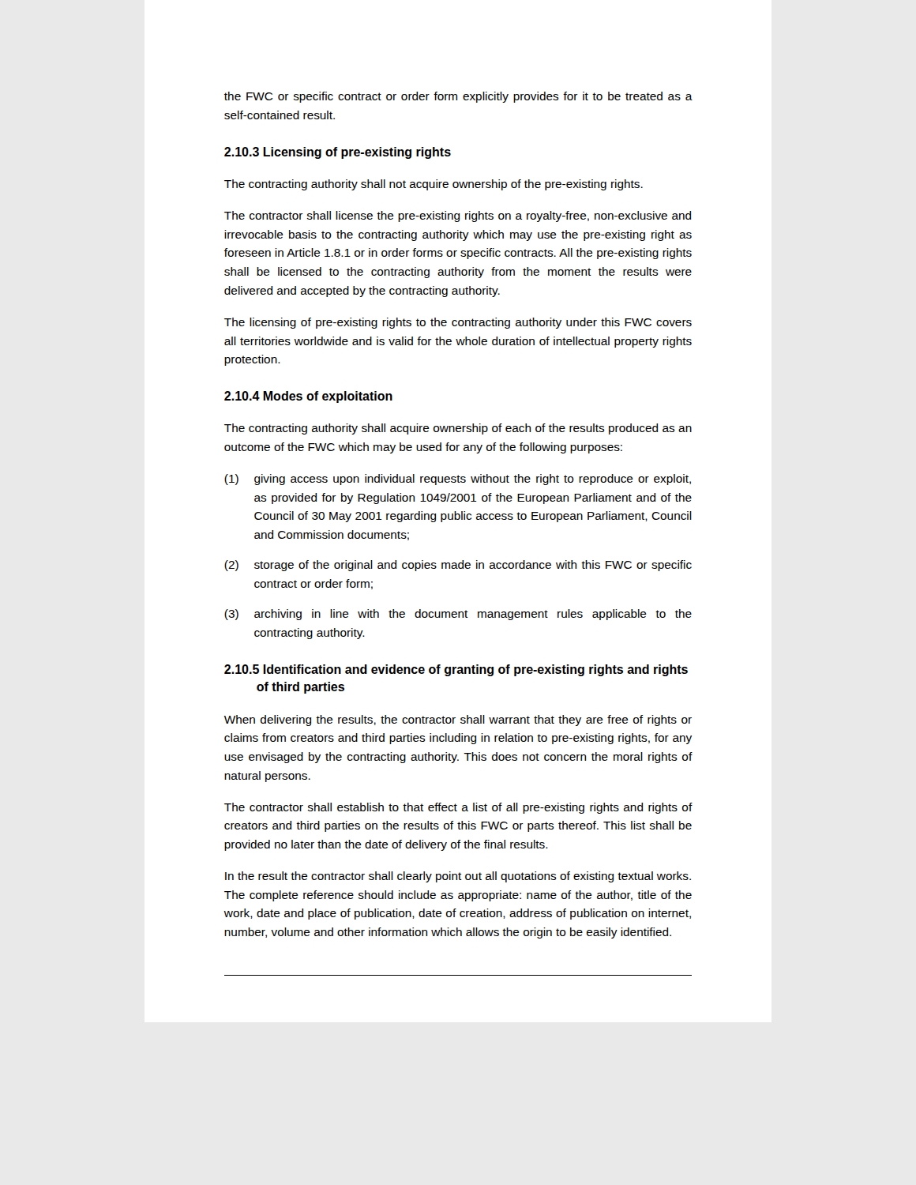the FWC or specific contract or order form explicitly provides for it to be treated as a self-contained result.
2.10.3 Licensing of pre-existing rights
The contracting authority shall not acquire ownership of the pre-existing rights.
The contractor shall license the pre-existing rights on a royalty-free, non-exclusive and irrevocable basis to the contracting authority which may use the pre-existing right as foreseen in Article 1.8.1 or in order forms or specific contracts. All the pre-existing rights shall be licensed to the contracting authority from the moment the results were delivered and accepted by the contracting authority.
The licensing of pre-existing rights to the contracting authority under this FWC covers all territories worldwide and is valid for the whole duration of intellectual property rights protection.
2.10.4 Modes of exploitation
The contracting authority shall acquire ownership of each of the results produced as an outcome of the FWC which may be used for any of the following purposes:
giving access upon individual requests without the right to reproduce or exploit, as provided for by Regulation 1049/2001 of the European Parliament and of the Council of 30 May 2001 regarding public access to European Parliament, Council and Commission documents;
storage of the original and copies made in accordance with this FWC or specific contract or order form;
archiving in line with the document management rules applicable to the contracting authority.
2.10.5 Identification and evidence of granting of pre-existing rights and rights of third parties
When delivering the results, the contractor shall warrant that they are free of rights or claims from creators and third parties including in relation to pre-existing rights, for any use envisaged by the contracting authority. This does not concern the moral rights of natural persons.
The contractor shall establish to that effect a list of all pre-existing rights and rights of creators and third parties on the results of this FWC or parts thereof. This list shall be provided no later than the date of delivery of the final results.
In the result the contractor shall clearly point out all quotations of existing textual works. The complete reference should include as appropriate: name of the author, title of the work, date and place of publication, date of creation, address of publication on internet, number, volume and other information which allows the origin to be easily identified.